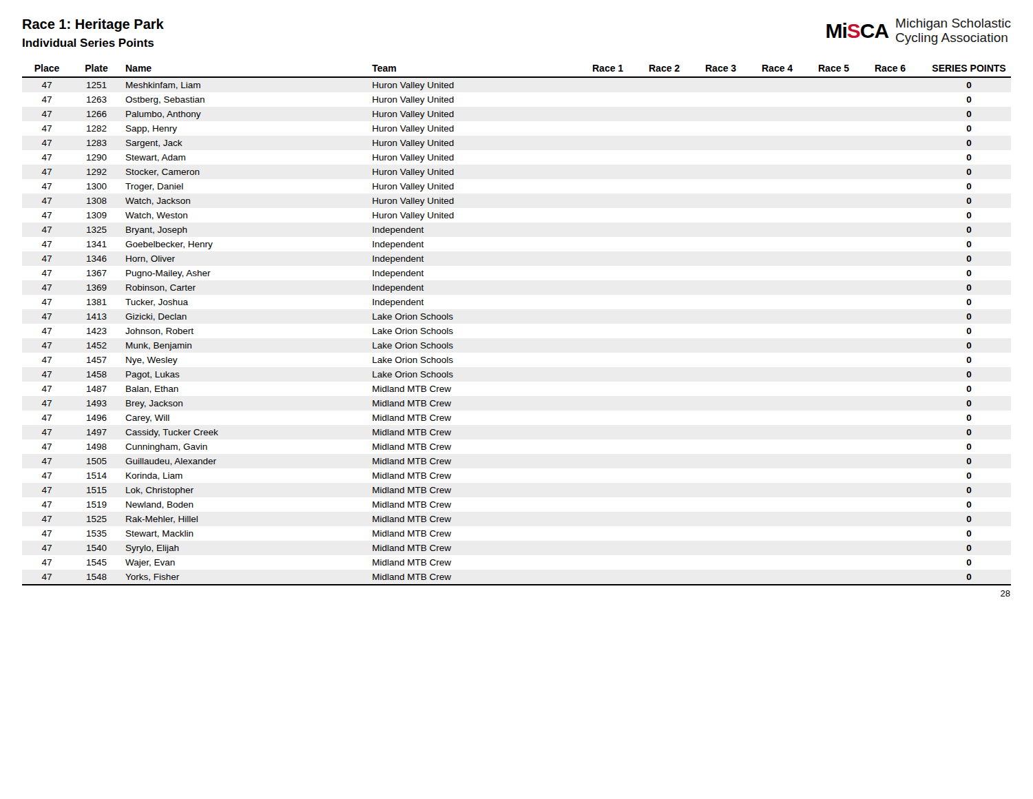Race 1: Heritage Park
Individual Series Points
Mi SCA Michigan Scholastic Cycling Association
| Place | Plate | Name | Team | Race 1 | Race 2 | Race 3 | Race 4 | Race 5 | Race 6 | SERIES POINTS |
| --- | --- | --- | --- | --- | --- | --- | --- | --- | --- | --- |
| 47 | 1251 | Meshkinfam, Liam | Huron Valley United | | | | | | | 0 |
| 47 | 1263 | Ostberg, Sebastian | Huron Valley United | | | | | | | 0 |
| 47 | 1266 | Palumbo, Anthony | Huron Valley United | | | | | | | 0 |
| 47 | 1282 | Sapp, Henry | Huron Valley United | | | | | | | 0 |
| 47 | 1283 | Sargent, Jack | Huron Valley United | | | | | | | 0 |
| 47 | 1290 | Stewart, Adam | Huron Valley United | | | | | | | 0 |
| 47 | 1292 | Stocker, Cameron | Huron Valley United | | | | | | | 0 |
| 47 | 1300 | Troger, Daniel | Huron Valley United | | | | | | | 0 |
| 47 | 1308 | Watch, Jackson | Huron Valley United | | | | | | | 0 |
| 47 | 1309 | Watch, Weston | Huron Valley United | | | | | | | 0 |
| 47 | 1325 | Bryant, Joseph | Independent | | | | | | | 0 |
| 47 | 1341 | Goebelbecker, Henry | Independent | | | | | | | 0 |
| 47 | 1346 | Horn, Oliver | Independent | | | | | | | 0 |
| 47 | 1367 | Pugno-Mailey, Asher | Independent | | | | | | | 0 |
| 47 | 1369 | Robinson, Carter | Independent | | | | | | | 0 |
| 47 | 1381 | Tucker, Joshua | Independent | | | | | | | 0 |
| 47 | 1413 | Gizicki, Declan | Lake Orion Schools | | | | | | | 0 |
| 47 | 1423 | Johnson, Robert | Lake Orion Schools | | | | | | | 0 |
| 47 | 1452 | Munk, Benjamin | Lake Orion Schools | | | | | | | 0 |
| 47 | 1457 | Nye, Wesley | Lake Orion Schools | | | | | | | 0 |
| 47 | 1458 | Pagot, Lukas | Lake Orion Schools | | | | | | | 0 |
| 47 | 1487 | Balan, Ethan | Midland MTB Crew | | | | | | | 0 |
| 47 | 1493 | Brey, Jackson | Midland MTB Crew | | | | | | | 0 |
| 47 | 1496 | Carey, Will | Midland MTB Crew | | | | | | | 0 |
| 47 | 1497 | Cassidy, Tucker Creek | Midland MTB Crew | | | | | | | 0 |
| 47 | 1498 | Cunningham, Gavin | Midland MTB Crew | | | | | | | 0 |
| 47 | 1505 | Guillaudeu, Alexander | Midland MTB Crew | | | | | | | 0 |
| 47 | 1514 | Korinda, Liam | Midland MTB Crew | | | | | | | 0 |
| 47 | 1515 | Lok, Christopher | Midland MTB Crew | | | | | | | 0 |
| 47 | 1519 | Newland, Boden | Midland MTB Crew | | | | | | | 0 |
| 47 | 1525 | Rak-Mehler, Hillel | Midland MTB Crew | | | | | | | 0 |
| 47 | 1535 | Stewart, Macklin | Midland MTB Crew | | | | | | | 0 |
| 47 | 1540 | Syrylo, Elijah | Midland MTB Crew | | | | | | | 0 |
| 47 | 1545 | Wajer, Evan | Midland MTB Crew | | | | | | | 0 |
| 47 | 1548 | Yorks, Fisher | Midland MTB Crew | | | | | | | 0 |
| 28 |